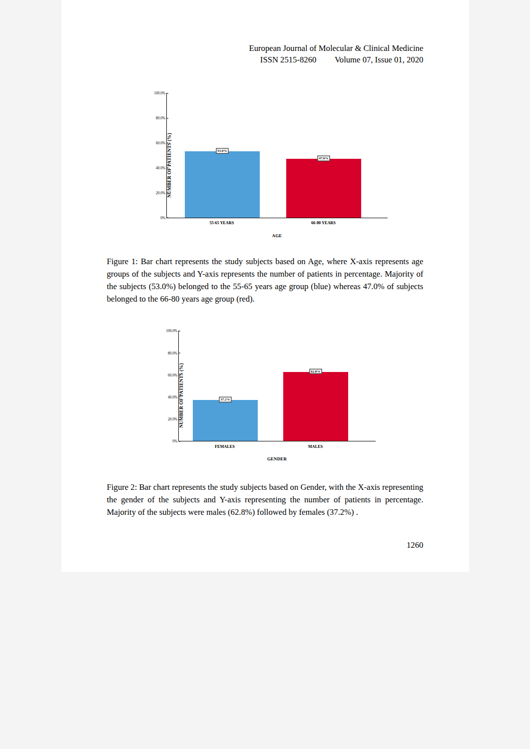European Journal of Molecular & Clinical Medicine
ISSN 2515-8260 Volume 07, Issue 01, 2020
NUMBER OF PATIENTS (%)
100.0%
80.0%
60.0%
40.0%
20.0%
0%
53.0%
47.0%
55-65 YEARS
66-80 YEARS
AGE
Figure 1: Bar chart represents the study subjects based on Age, where X-axis represents age groups of the subjects and Y-axis represents the number of patients in percentage. Majority of the subjects (53.0%) belonged to the 55-65 years age group (blue) whereas 47.0% of subjects belonged to the 66-80 years age group (red).
NUMBER OF PATIENTS (%)
100.0%
80.0%
60.0%
40.0%
20.0%
0%
37.2%
62.8%
FEMALES
MALES
GENDER
Figure 2: Bar chart represents the study subjects based on Gender, with the X-axis representing the gender of the subjects and Y-axis representing the number of patients in percentage. Majority of the subjects were males (62.8%) followed by females (37.2%) .
1260